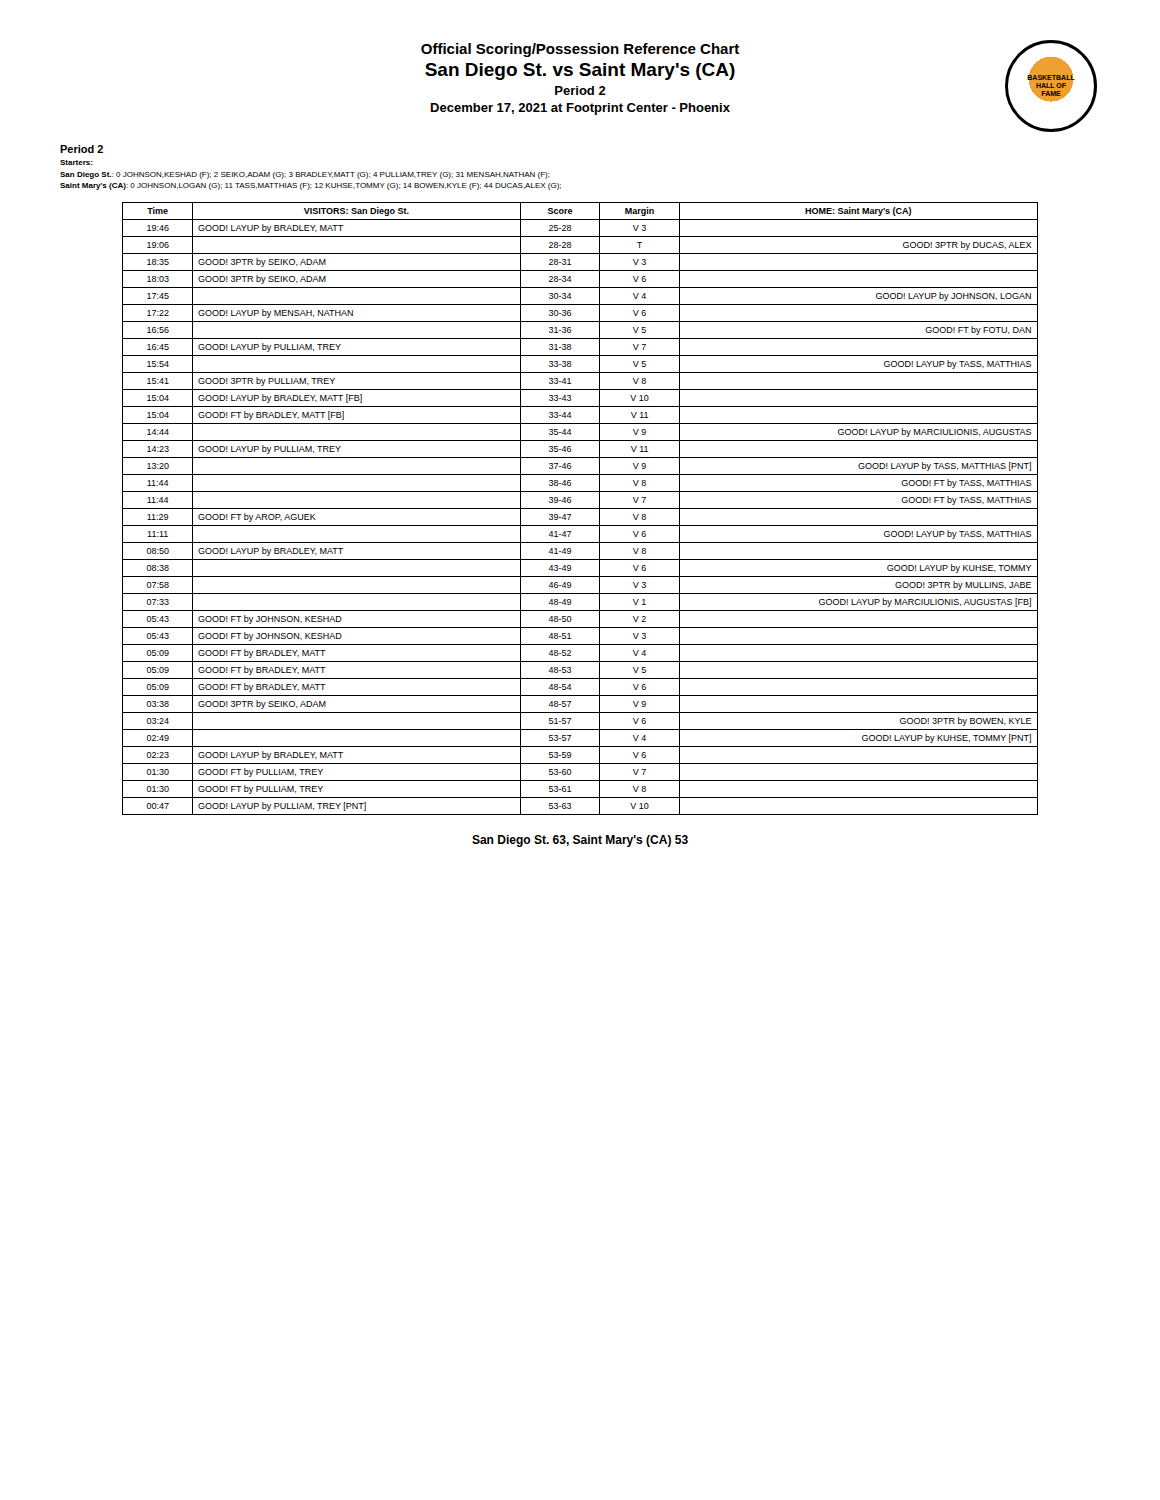BASKETBALL
HALL OF
FAME
Official Scoring/Possession Reference Chart
San Diego St. vs Saint Mary's (CA)
Period 2
December 17, 2021 at Footprint Center - Phoenix
Period 2
Starters:
San Diego St.: 0 JOHNSON,KESHAD (F); 2 SEIKO,ADAM (G); 3 BRADLEY,MATT (G); 4 PULLIAM,TREY (G); 31 MENSAH,NATHAN (F);
Saint Mary's (CA): 0 JOHNSON,LOGAN (G); 11 TASS,MATTHIAS (F); 12 KUHSE,TOMMY (G); 14 BOWEN,KYLE (F); 44 DUCAS,ALEX (G);
| Time | VISITORS: San Diego St. | Score | Margin | HOME: Saint Mary's (CA) |
| --- | --- | --- | --- | --- |
| 19:46 | GOOD! LAYUP by BRADLEY, MATT | 25-28 | V 3 | |
| 19:06 | | 28-28 | T | GOOD! 3PTR by DUCAS, ALEX |
| 18:35 | GOOD! 3PTR by SEIKO, ADAM | 28-31 | V 3 | |
| 18:03 | GOOD! 3PTR by SEIKO, ADAM | 28-34 | V 6 | |
| 17:45 | | 30-34 | V 4 | GOOD! LAYUP by JOHNSON, LOGAN |
| 17:22 | GOOD! LAYUP by MENSAH, NATHAN | 30-36 | V 6 | |
| 16:56 | | 31-36 | V 5 | GOOD! FT by FOTU, DAN |
| 16:45 | GOOD! LAYUP by PULLIAM, TREY | 31-38 | V 7 | |
| 15:54 | | 33-38 | V 5 | GOOD! LAYUP by TASS, MATTHIAS |
| 15:41 | GOOD! 3PTR by PULLIAM, TREY | 33-41 | V 8 | |
| 15:04 | GOOD! LAYUP by BRADLEY, MATT [FB] | 33-43 | V 10 | |
| 15:04 | GOOD! FT by BRADLEY, MATT [FB] | 33-44 | V 11 | |
| 14:44 | | 35-44 | V 9 | GOOD! LAYUP by MARCIULIONIS, AUGUSTAS |
| 14:23 | GOOD! LAYUP by PULLIAM, TREY | 35-46 | V 11 | |
| 13:20 | | 37-46 | V 9 | GOOD! LAYUP by TASS, MATTHIAS [PNT] |
| 11:44 | | 38-46 | V 8 | GOOD! FT by TASS, MATTHIAS |
| 11:44 | | 39-46 | V 7 | GOOD! FT by TASS, MATTHIAS |
| 11:29 | GOOD! FT by AROP, AGUEK | 39-47 | V 8 | |
| 11:11 | | 41-47 | V 6 | GOOD! LAYUP by TASS, MATTHIAS |
| 08:50 | GOOD! LAYUP by BRADLEY, MATT | 41-49 | V 8 | |
| 08:38 | | 43-49 | V 6 | GOOD! LAYUP by KUHSE, TOMMY |
| 07:58 | | 46-49 | V 3 | GOOD! 3PTR by MULLINS, JABE |
| 07:33 | | 48-49 | V 1 | GOOD! LAYUP by MARCIULIONIS, AUGUSTAS [FB] |
| 05:43 | GOOD! FT by JOHNSON, KESHAD | 48-50 | V 2 | |
| 05:43 | GOOD! FT by JOHNSON, KESHAD | 48-51 | V 3 | |
| 05:09 | GOOD! FT by BRADLEY, MATT | 48-52 | V 4 | |
| 05:09 | GOOD! FT by BRADLEY, MATT | 48-53 | V 5 | |
| 05:09 | GOOD! FT by BRADLEY, MATT | 48-54 | V 6 | |
| 03:38 | GOOD! 3PTR by SEIKO, ADAM | 48-57 | V 9 | |
| 03:24 | | 51-57 | V 6 | GOOD! 3PTR by BOWEN, KYLE |
| 02:49 | | 53-57 | V 4 | GOOD! LAYUP by KUHSE, TOMMY [PNT] |
| 02:23 | GOOD! LAYUP by BRADLEY, MATT | 53-59 | V 6 | |
| 01:30 | GOOD! FT by PULLIAM, TREY | 53-60 | V 7 | |
| 01:30 | GOOD! FT by PULLIAM, TREY | 53-61 | V 8 | |
| 00:47 | GOOD! LAYUP by PULLIAM, TREY [PNT] | 53-63 | V 10 | |
San Diego St. 63, Saint Mary's (CA) 53